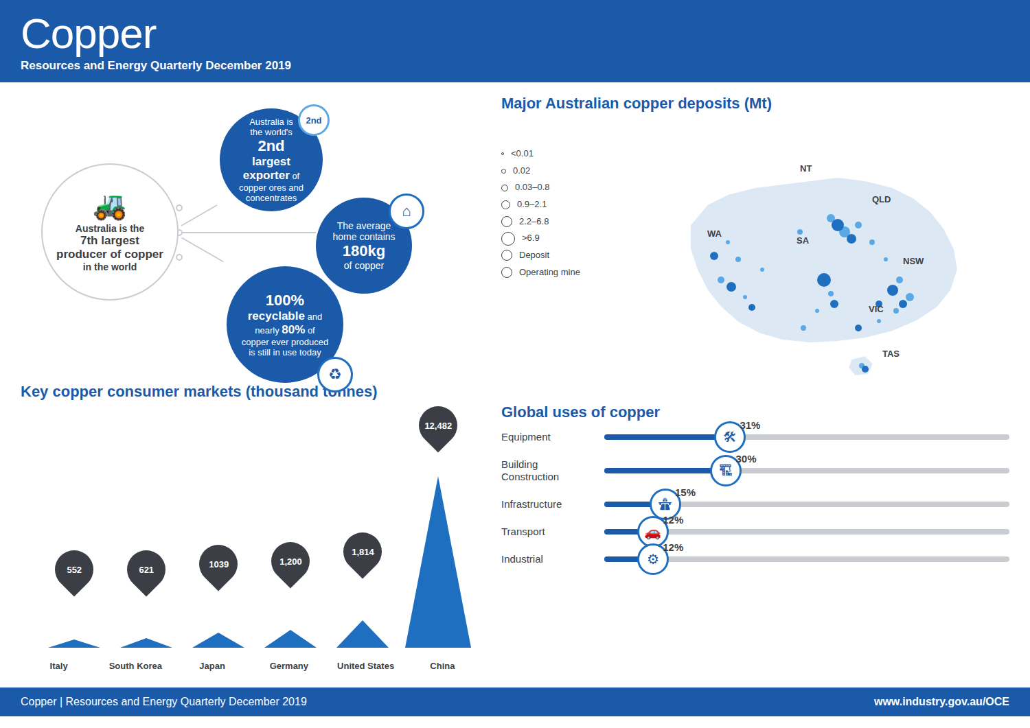Copper
Resources and Energy Quarterly December 2019
🚜
Australia is the
7th largest
producer of copper
in the world
Australia is
the world's
2nd largest
exporter of
copper ores and
concentrates
2nd
The average
home contains
180kg of copper
⌂
100% recyclable and
nearly 80% of
copper ever produced
is still in use today
♻
Key copper consumer markets (thousand tonnes)
552
621
1039
1,200
1,814
12,482
Italy South Korea Japan Germany United States China
Major Australian copper deposits (Mt)
<0.01
0.02
0.03–0.8
0.9–2.1
2.2–6.8
>6.9
Deposit
Operating mine
NT QLD WA SA NSW VIC TAS
Global uses of copper
Equipment
🛠
31%
Building
Construction
🏗
30%
Infrastructure
🛣
15%
Transport
🚗
12%
Industrial
⚙
12%
Copper | Resources and Energy Quarterly December 2019
www.industry.gov.au/OCE